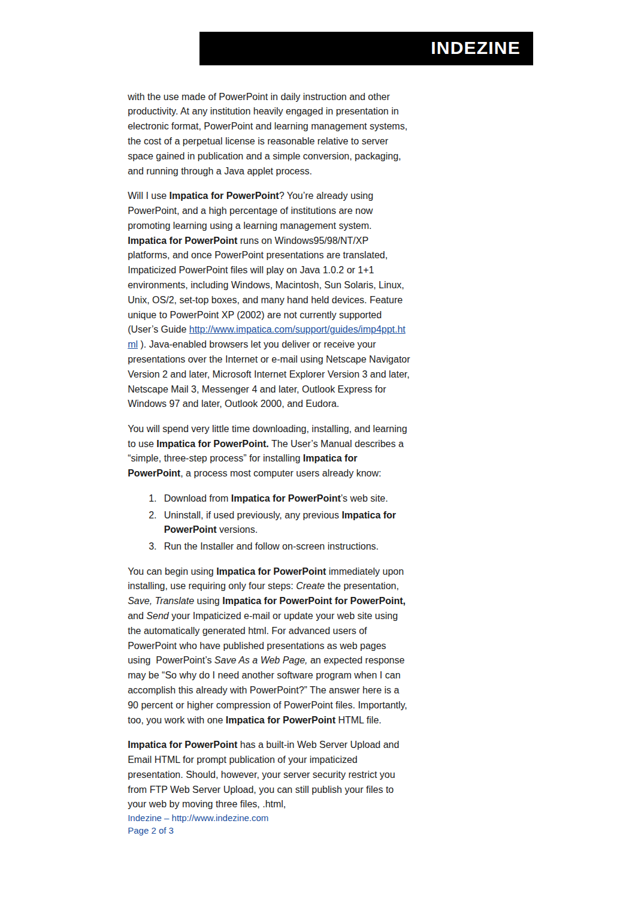Web Excerpts
INDEZINE
with the use made of PowerPoint in daily instruction and other productivity. At any institution heavily engaged in presentation in electronic format, PowerPoint and learning management systems, the cost of a perpetual license is reasonable relative to server space gained in publication and a simple conversion, packaging, and running through a Java applet process.
Will I use Impatica for PowerPoint? You’re already using PowerPoint, and a high percentage of institutions are now promoting learning using a learning management system. Impatica for PowerPoint runs on Windows95/98/NT/XP platforms, and once PowerPoint presentations are translated, Impaticized PowerPoint files will play on Java 1.0.2 or 1+1 environments, including Windows, Macintosh, Sun Solaris, Linux, Unix, OS/2, set-top boxes, and many hand held devices. Feature unique to PowerPoint XP (2002) are not currently supported (User’s Guide http://www.impatica.com/support/guides/imp4ppt.html ). Java-enabled browsers let you deliver or receive your presentations over the Internet or e-mail using Netscape Navigator Version 2 and later, Microsoft Internet Explorer Version 3 and later, Netscape Mail 3, Messenger 4 and later, Outlook Express for Windows 97 and later, Outlook 2000, and Eudora.
You will spend very little time downloading, installing, and learning to use Impatica for PowerPoint. The User’s Manual describes a “simple, three-step process” for installing Impatica for PowerPoint, a process most computer users already know:
Download from Impatica for PowerPoint’s web site.
Uninstall, if used previously, any previous Impatica for PowerPoint versions.
Run the Installer and follow on-screen instructions.
You can begin using Impatica for PowerPoint immediately upon installing, use requiring only four steps: Create the presentation, Save, Translate using Impatica for PowerPoint for PowerPoint, and Send your Impaticized e-mail or update your web site using the automatically generated html. For advanced users of PowerPoint who have published presentations as web pages using PowerPoint’s Save As a Web Page, an expected response may be “So why do I need another software program when I can accomplish this already with PowerPoint?” The answer here is a 90 percent or higher compression of PowerPoint files. Importantly, too, you work with one Impatica for PowerPoint HTML file.
Impatica for PowerPoint has a built-in Web Server Upload and Email HTML for prompt publication of your impaticized presentation. Should, however, your server security restrict you from FTP Web Server Upload, you can still publish your files to your web by moving three files, .html,
Indezine – http://www.indezine.com
Page 2 of 3